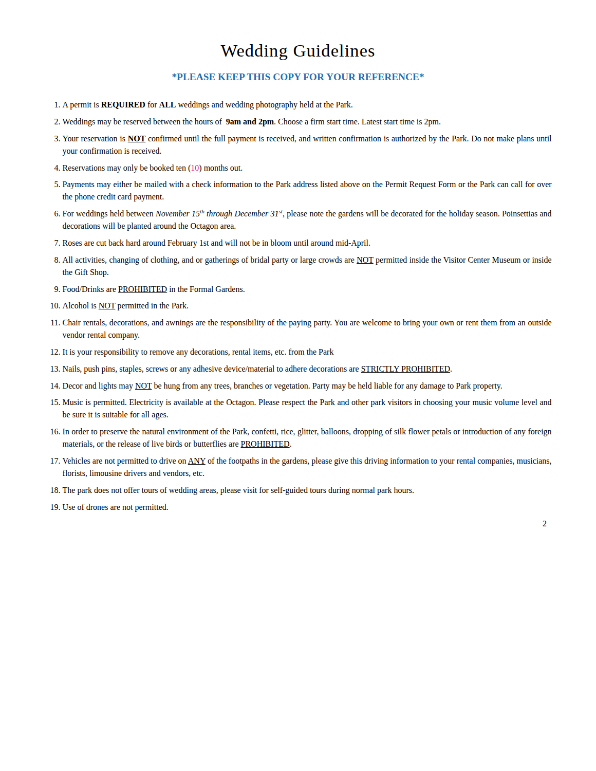Wedding Guidelines
*PLEASE KEEP THIS COPY FOR YOUR REFERENCE*
A permit is REQUIRED for ALL weddings and wedding photography held at the Park.
Weddings may be reserved between the hours of 9am and 2pm. Choose a firm start time. Latest start time is 2pm.
Your reservation is NOT confirmed until the full payment is received, and written confirmation is authorized by the Park. Do not make plans until your confirmation is received.
Reservations may only be booked ten (10) months out.
Payments may either be mailed with a check information to the Park address listed above on the Permit Request Form or the Park can call for over the phone credit card payment.
For weddings held between November 15th through December 31st, please note the gardens will be decorated for the holiday season. Poinsettias and decorations will be planted around the Octagon area.
Roses are cut back hard around February 1st and will not be in bloom until around mid-April.
All activities, changing of clothing, and or gatherings of bridal party or large crowds are NOT permitted inside the Visitor Center Museum or inside the Gift Shop.
Food/Drinks are PROHIBITED in the Formal Gardens.
Alcohol is NOT permitted in the Park.
Chair rentals, decorations, and awnings are the responsibility of the paying party. You are welcome to bring your own or rent them from an outside vendor rental company.
It is your responsibility to remove any decorations, rental items, etc. from the Park
Nails, push pins, staples, screws or any adhesive device/material to adhere decorations are STRICTLY PROHIBITED.
Decor and lights may NOT be hung from any trees, branches or vegetation. Party may be held liable for any damage to Park property.
Music is permitted. Electricity is available at the Octagon. Please respect the Park and other park visitors in choosing your music volume level and be sure it is suitable for all ages.
In order to preserve the natural environment of the Park, confetti, rice, glitter, balloons, dropping of silk flower petals or introduction of any foreign materials, or the release of live birds or butterflies are PROHIBITED.
Vehicles are not permitted to drive on ANY of the footpaths in the gardens, please give this driving information to your rental companies, musicians, florists, limousine drivers and vendors, etc.
The park does not offer tours of wedding areas, please visit for self-guided tours during normal park hours.
Use of drones are not permitted.
2